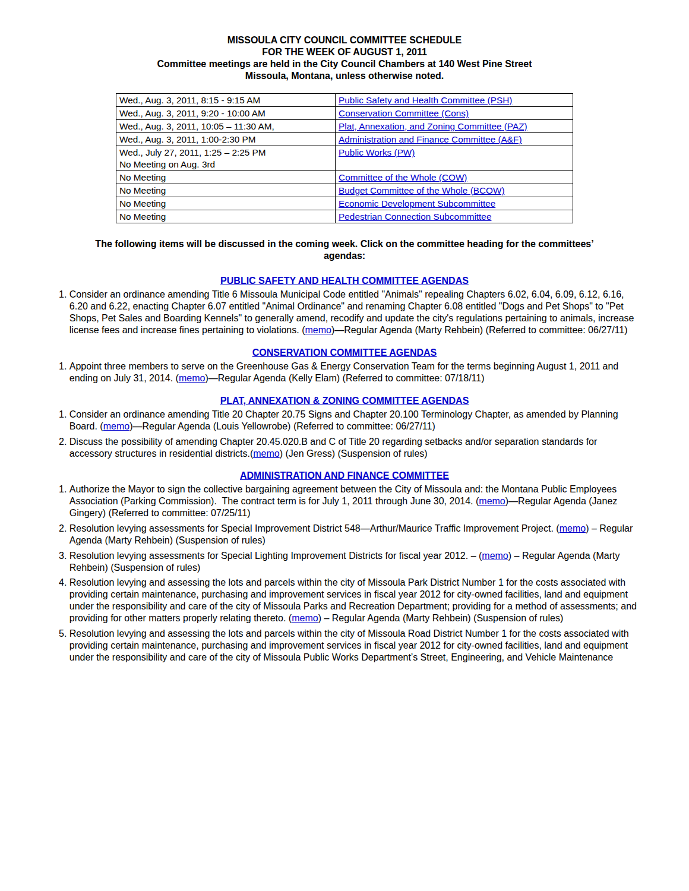MISSOULA CITY COUNCIL COMMITTEE SCHEDULE
FOR THE WEEK OF AUGUST 1, 2011
Committee meetings are held in the City Council Chambers at 140 West Pine Street
Missoula, Montana, unless otherwise noted.
| Wed., Aug. 3, 2011, 8:15 - 9:15 AM | Public Safety and Health Committee (PSH) |
| Wed., Aug. 3, 2011, 9:20 - 10:00 AM | Conservation Committee (Cons) |
| Wed., Aug. 3, 2011, 10:05 – 11:30 AM, | Plat, Annexation, and Zoning Committee (PAZ) |
| Wed., Aug. 3, 2011, 1:00-2:30 PM | Administration and Finance Committee (A&F) |
| Wed., July 27, 2011, 1:25 – 2:25 PM No Meeting on Aug. 3rd | Public Works (PW) |
| No Meeting | Committee of the Whole (COW) |
| No Meeting | Budget Committee of the Whole (BCOW) |
| No Meeting | Economic Development Subcommittee |
| No Meeting | Pedestrian Connection Subcommittee |
The following items will be discussed in the coming week. Click on the committee heading for the committees’ agendas:
PUBLIC SAFETY AND HEALTH COMMITTEE AGENDAS
Consider an ordinance amending Title 6 Missoula Municipal Code entitled "Animals" repealing Chapters 6.02, 6.04, 6.09, 6.12, 6.16, 6.20 and 6.22, enacting Chapter 6.07 entitled "Animal Ordinance" and renaming Chapter 6.08 entitled "Dogs and Pet Shops" to "Pet Shops, Pet Sales and Boarding Kennels" to generally amend, recodify and update the city's regulations pertaining to animals, increase license fees and increase fines pertaining to violations. (memo)—Regular Agenda (Marty Rehbein) (Referred to committee: 06/27/11)
CONSERVATION COMMITTEE AGENDAS
Appoint three members to serve on the Greenhouse Gas & Energy Conservation Team for the terms beginning August 1, 2011 and ending on July 31, 2014. (memo)—Regular Agenda (Kelly Elam) (Referred to committee: 07/18/11)
PLAT, ANNEXATION & ZONING COMMITTEE AGENDAS
Consider an ordinance amending Title 20 Chapter 20.75 Signs and Chapter 20.100 Terminology Chapter, as amended by Planning Board. (memo)—Regular Agenda (Louis Yellowrobe) (Referred to committee: 06/27/11)
Discuss the possibility of amending Chapter 20.45.020.B and C of Title 20 regarding setbacks and/or separation standards for accessory structures in residential districts.(memo) (Jen Gress) (Suspension of rules)
ADMINISTRATION AND FINANCE COMMITTEE
Authorize the Mayor to sign the collective bargaining agreement between the City of Missoula and: the Montana Public Employees Association (Parking Commission). The contract term is for July 1, 2011 through June 30, 2014. (memo)—Regular Agenda (Janez Gingery) (Referred to committee: 07/25/11)
Resolution levying assessments for Special Improvement District 548—Arthur/Maurice Traffic Improvement Project. (memo) – Regular Agenda (Marty Rehbein) (Suspension of rules)
Resolution levying assessments for Special Lighting Improvement Districts for fiscal year 2012. – (memo) – Regular Agenda (Marty Rehbein) (Suspension of rules)
Resolution levying and assessing the lots and parcels within the city of Missoula Park District Number 1 for the costs associated with providing certain maintenance, purchasing and improvement services in fiscal year 2012 for city-owned facilities, land and equipment under the responsibility and care of the city of Missoula Parks and Recreation Department; providing for a method of assessments; and providing for other matters properly relating thereto. (memo) – Regular Agenda (Marty Rehbein) (Suspension of rules)
Resolution levying and assessing the lots and parcels within the city of Missoula Road District Number 1 for the costs associated with providing certain maintenance, purchasing and improvement services in fiscal year 2012 for city-owned facilities, land and equipment under the responsibility and care of the city of Missoula Public Works Department’s Street, Engineering, and Vehicle Maintenance